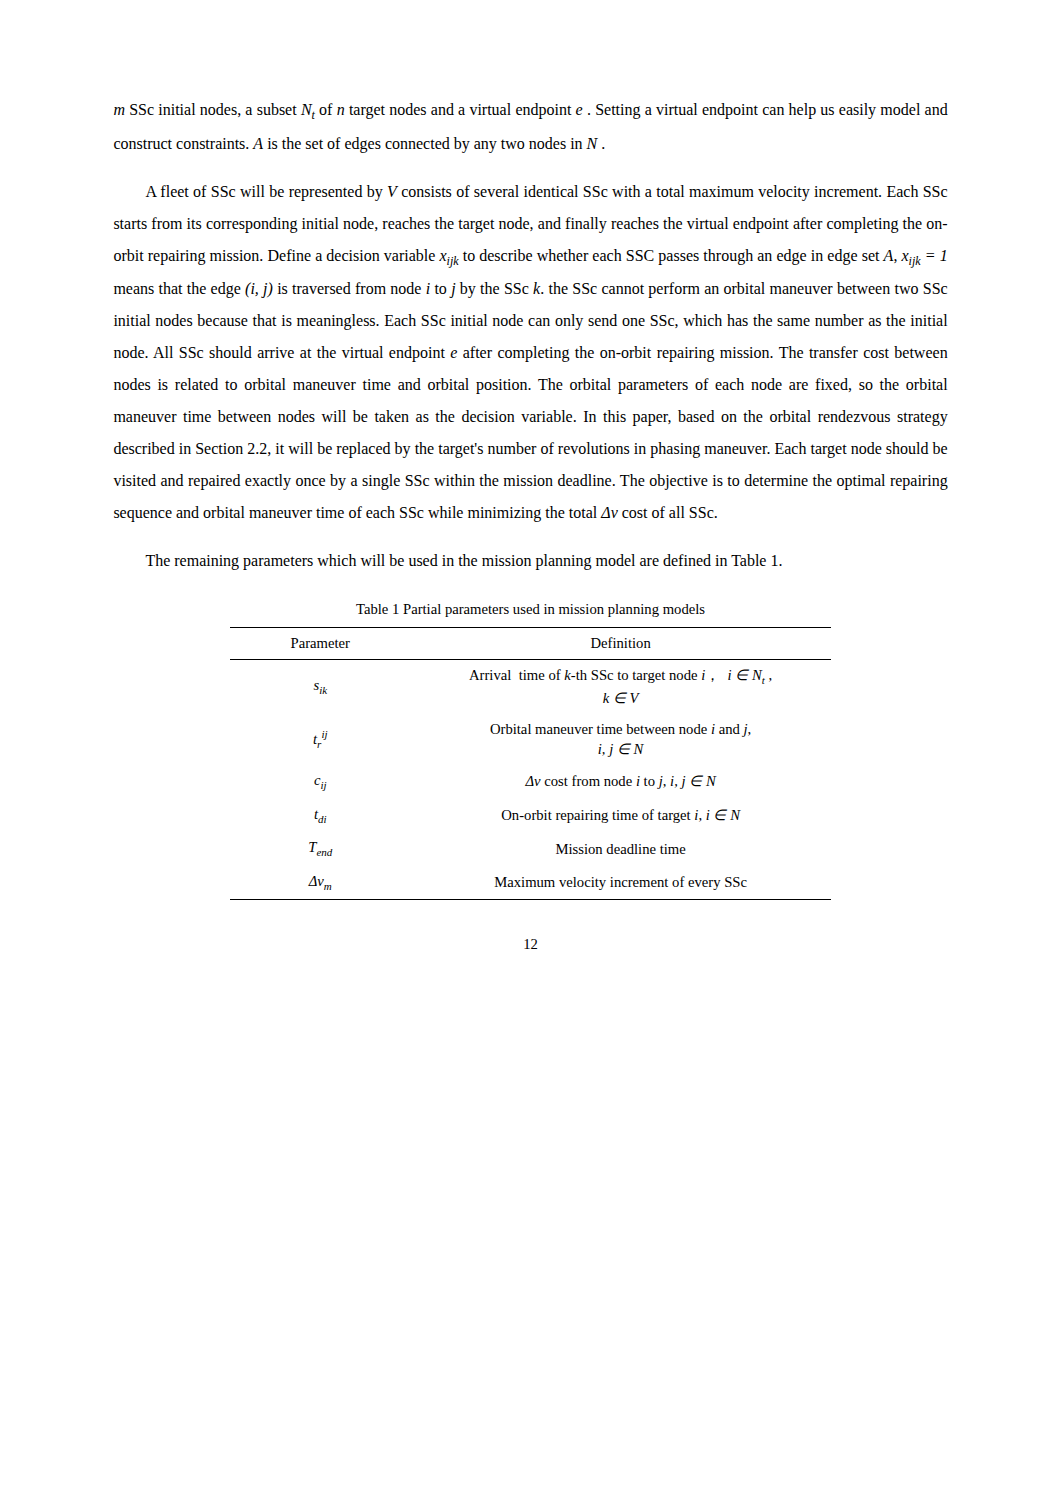m SSc initial nodes, a subset Nt of n target nodes and a virtual endpoint e . Setting a virtual endpoint can help us easily model and construct constraints. A is the set of edges connected by any two nodes in N .
A fleet of SSc will be represented by V consists of several identical SSc with a total maximum velocity increment. Each SSc starts from its corresponding initial node, reaches the target node, and finally reaches the virtual endpoint after completing the on-orbit repairing mission. Define a decision variable xijk to describe whether each SSC passes through an edge in edge set A, xijk = 1 means that the edge (i, j) is traversed from node i to j by the SSc k. the SSc cannot perform an orbital maneuver between two SSc initial nodes because that is meaningless. Each SSc initial node can only send one SSc, which has the same number as the initial node. All SSc should arrive at the virtual endpoint e after completing the on-orbit repairing mission. The transfer cost between nodes is related to orbital maneuver time and orbital position. The orbital parameters of each node are fixed, so the orbital maneuver time between nodes will be taken as the decision variable. In this paper, based on the orbital rendezvous strategy described in Section 2.2, it will be replaced by the target's number of revolutions in phasing maneuver. Each target node should be visited and repaired exactly once by a single SSc within the mission deadline. The objective is to determine the optimal repairing sequence and orbital maneuver time of each SSc while minimizing the total Δv cost of all SSc.
The remaining parameters which will be used in the mission planning model are defined in Table 1.
Table 1 Partial parameters used in mission planning models
| Parameter | Definition |
| --- | --- |
| s ik | Arrival time of k -th SSc to target node i ， i ∈ N t , k ∈ V |
| t r ij | Orbital maneuver time between node i and j , i, j ∈ N |
| c ij | Δv cost from node i to j , i, j ∈ N |
| t di | On-orbit repairing time of target i , i ∈ N |
| T end | Mission deadline time |
| Δv m | Maximum velocity increment of every SSc |
12